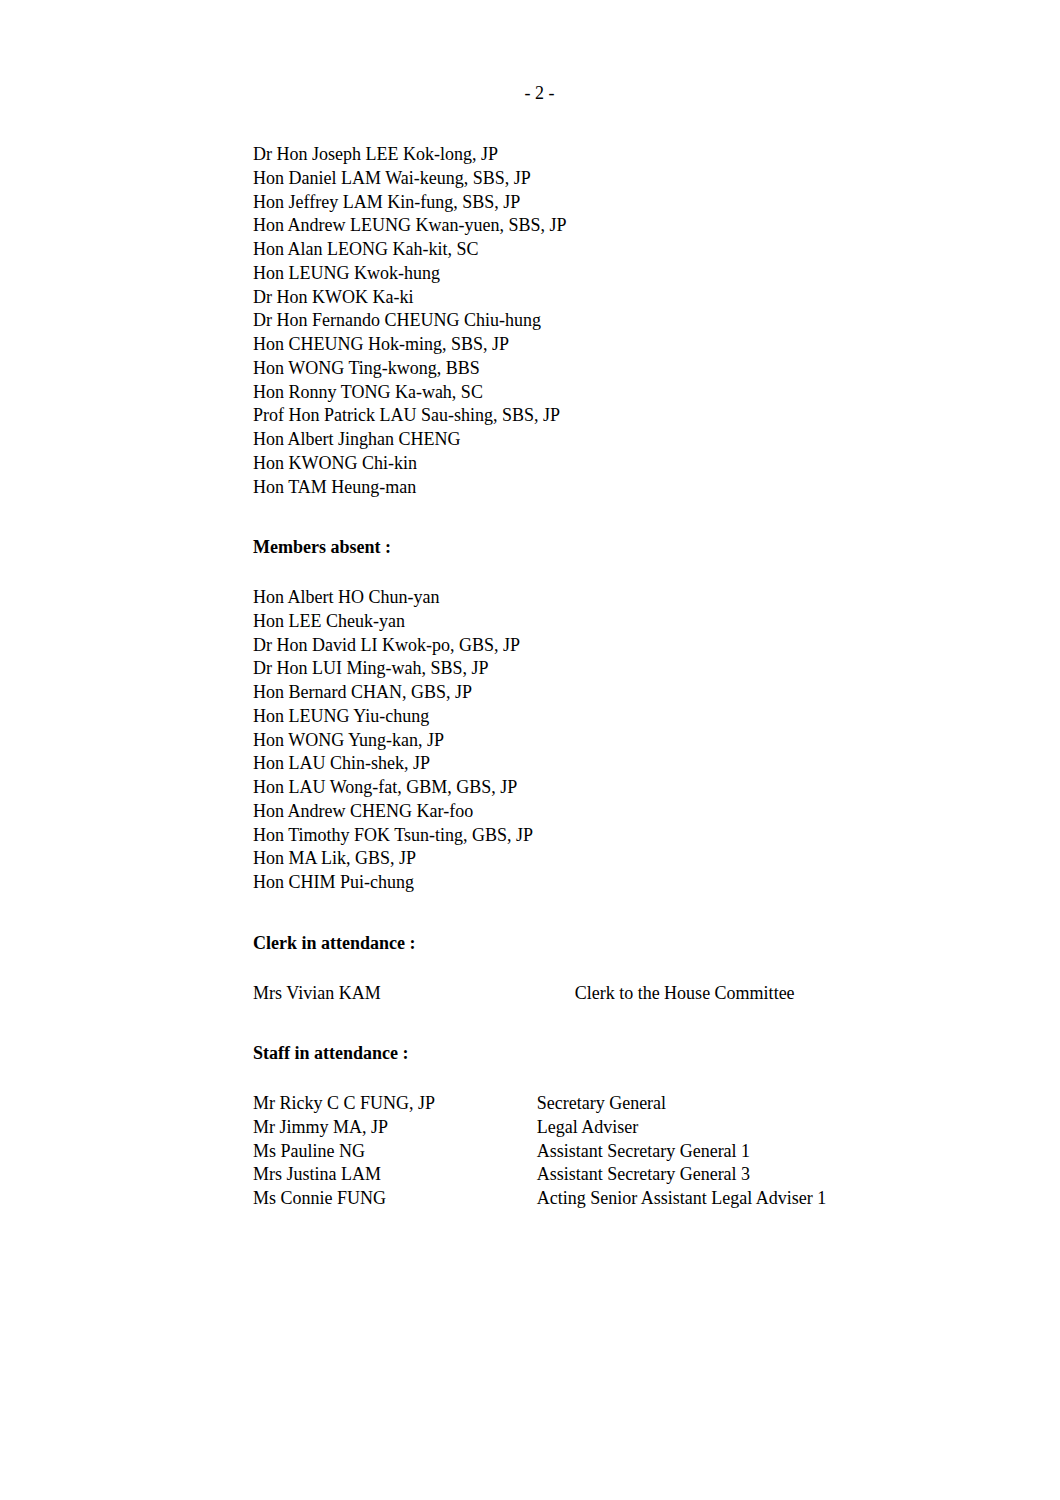- 2 -
Dr Hon Joseph LEE Kok-long, JP
Hon Daniel LAM Wai-keung, SBS, JP
Hon Jeffrey LAM Kin-fung, SBS, JP
Hon Andrew LEUNG Kwan-yuen, SBS, JP
Hon Alan LEONG Kah-kit, SC
Hon LEUNG Kwok-hung
Dr Hon KWOK Ka-ki
Dr Hon Fernando CHEUNG Chiu-hung
Hon CHEUNG Hok-ming, SBS, JP
Hon WONG Ting-kwong, BBS
Hon Ronny TONG Ka-wah, SC
Prof Hon Patrick LAU Sau-shing, SBS, JP
Hon Albert Jinghan CHENG
Hon KWONG Chi-kin
Hon TAM Heung-man
Members absent :
Hon Albert HO Chun-yan
Hon LEE Cheuk-yan
Dr Hon David LI Kwok-po, GBS, JP
Dr Hon LUI Ming-wah, SBS, JP
Hon Bernard CHAN, GBS, JP
Hon LEUNG Yiu-chung
Hon WONG Yung-kan, JP
Hon LAU Chin-shek, JP
Hon LAU Wong-fat, GBM, GBS, JP
Hon Andrew CHENG Kar-foo
Hon Timothy FOK Tsun-ting, GBS, JP
Hon MA Lik, GBS, JP
Hon CHIM Pui-chung
Clerk in attendance :
| Mrs Vivian KAM | Clerk to the House Committee |
Staff in attendance :
| Mr Ricky C C FUNG, JP | Secretary General |
| Mr Jimmy MA, JP | Legal Adviser |
| Ms Pauline NG | Assistant Secretary General 1 |
| Mrs Justina LAM | Assistant Secretary General 3 |
| Ms Connie FUNG | Acting Senior Assistant Legal Adviser 1 |